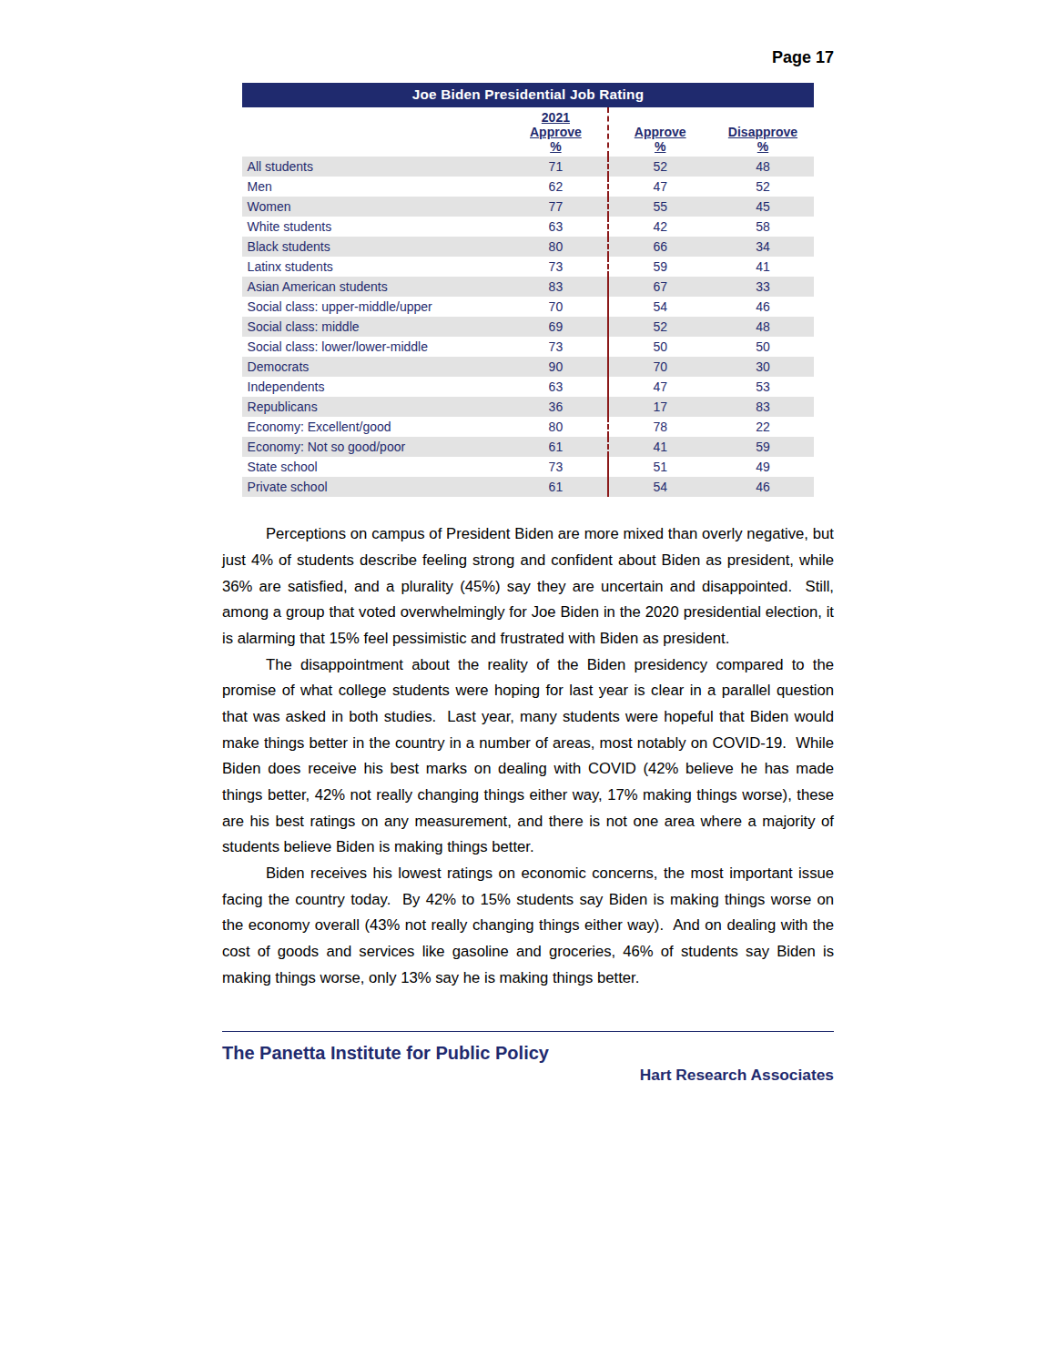Page 17
Joe Biden Presidential Job Rating
| | 2021 Approve % | Approve % | Disapprove % |
| --- | --- | --- | --- |
| All students | 71 | 52 | 48 |
| Men | 62 | 47 | 52 |
| Women | 77 | 55 | 45 |
| White students | 63 | 42 | 58 |
| Black students | 80 | 66 | 34 |
| Latinx students | 73 | 59 | 41 |
| Asian American students | 83 | 67 | 33 |
| Social class: upper-middle/upper | 70 | 54 | 46 |
| Social class: middle | 69 | 52 | 48 |
| Social class: lower/lower-middle | 73 | 50 | 50 |
| Democrats | 90 | 70 | 30 |
| Independents | 63 | 47 | 53 |
| Republicans | 36 | 17 | 83 |
| Economy: Excellent/good | 80 | 78 | 22 |
| Economy: Not so good/poor | 61 | 41 | 59 |
| State school | 73 | 51 | 49 |
| Private school | 61 | 54 | 46 |
Perceptions on campus of President Biden are more mixed than overly negative, but just 4% of students describe feeling strong and confident about Biden as president, while 36% are satisfied, and a plurality (45%) say they are uncertain and disappointed. Still, among a group that voted overwhelmingly for Joe Biden in the 2020 presidential election, it is alarming that 15% feel pessimistic and frustrated with Biden as president.
The disappointment about the reality of the Biden presidency compared to the promise of what college students were hoping for last year is clear in a parallel question that was asked in both studies. Last year, many students were hopeful that Biden would make things better in the country in a number of areas, most notably on COVID-19. While Biden does receive his best marks on dealing with COVID (42% believe he has made things better, 42% not really changing things either way, 17% making things worse), these are his best ratings on any measurement, and there is not one area where a majority of students believe Biden is making things better.
Biden receives his lowest ratings on economic concerns, the most important issue facing the country today. By 42% to 15% students say Biden is making things worse on the economy overall (43% not really changing things either way). And on dealing with the cost of goods and services like gasoline and groceries, 46% of students say Biden is making things worse, only 13% say he is making things better.
The Panetta Institute for Public Policy
Hart Research Associates